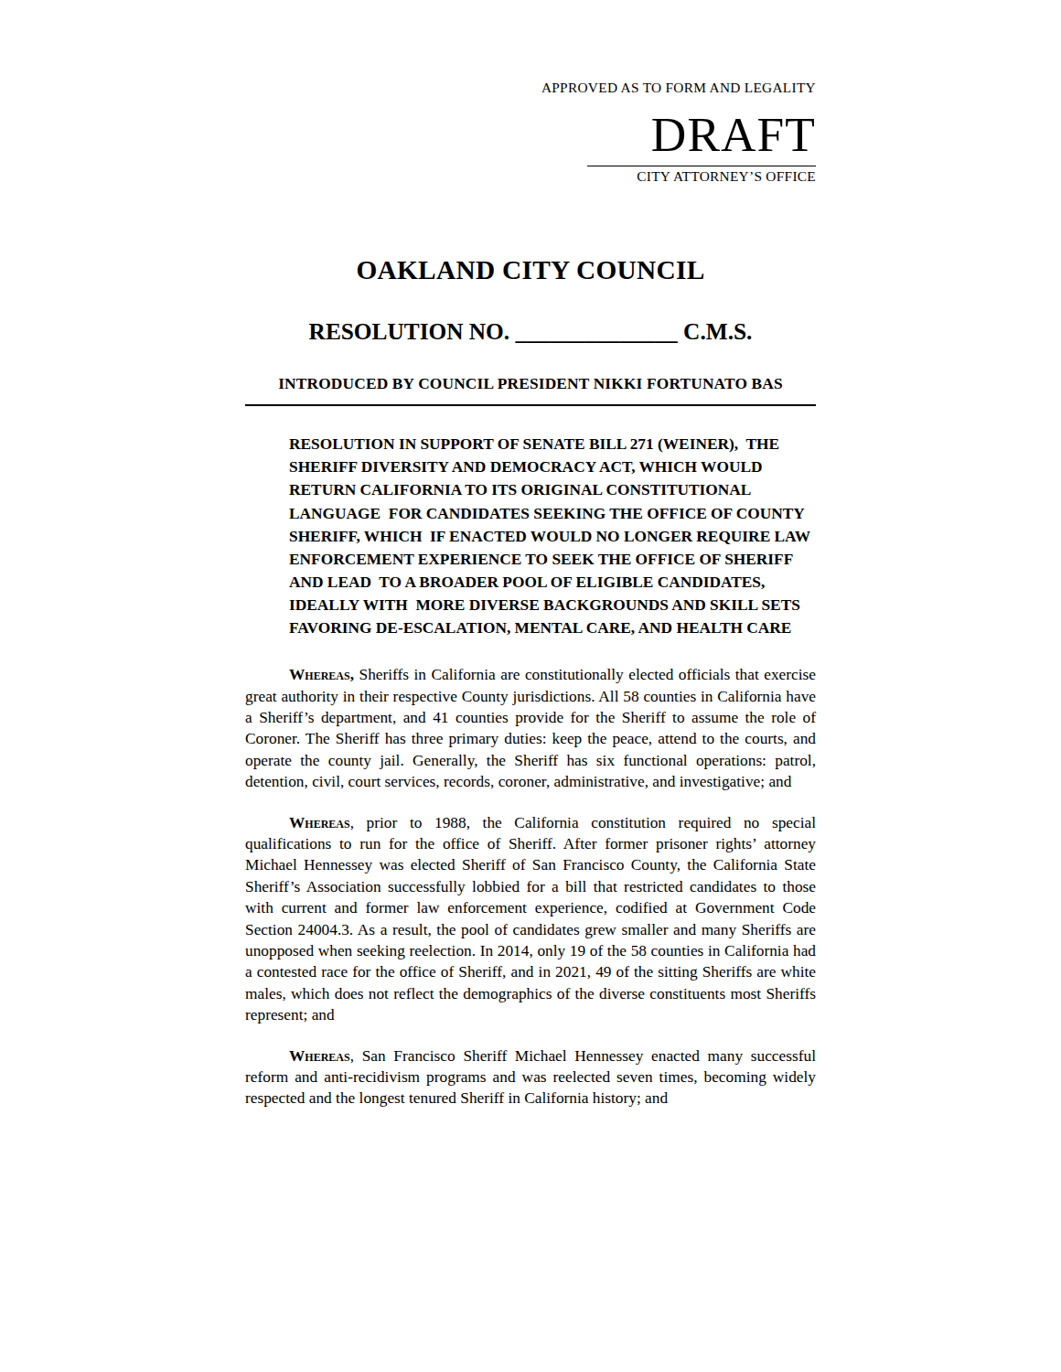APPROVED AS TO FORM AND LEGALITY
DRAFT
CITY ATTORNEY’S OFFICE
OAKLAND CITY COUNCIL
RESOLUTION NO. ______________ C.M.S.
INTRODUCED BY COUNCIL PRESIDENT NIKKI FORTUNATO BAS
RESOLUTION IN SUPPORT OF SENATE BILL 271 (WEINER), THE SHERIFF DIVERSITY AND DEMOCRACY ACT, WHICH WOULD RETURN CALIFORNIA TO ITS ORIGINAL CONSTITUTIONAL LANGUAGE FOR CANDIDATES SEEKING THE OFFICE OF COUNTY SHERIFF, WHICH IF ENACTED WOULD NO LONGER REQUIRE LAW ENFORCEMENT EXPERIENCE TO SEEK THE OFFICE OF SHERIFF AND LEAD TO A BROADER POOL OF ELIGIBLE CANDIDATES, IDEALLY WITH MORE DIVERSE BACKGROUNDS AND SKILL SETS FAVORING DE-ESCALATION, MENTAL CARE, AND HEALTH CARE
Whereas, Sheriffs in California are constitutionally elected officials that exercise great authority in their respective County jurisdictions. All 58 counties in California have a Sheriff’s department, and 41 counties provide for the Sheriff to assume the role of Coroner. The Sheriff has three primary duties: keep the peace, attend to the courts, and operate the county jail. Generally, the Sheriff has six functional operations: patrol, detention, civil, court services, records, coroner, administrative, and investigative; and
Whereas, prior to 1988, the California constitution required no special qualifications to run for the office of Sheriff. After former prisoner rights’ attorney Michael Hennessey was elected Sheriff of San Francisco County, the California State Sheriff’s Association successfully lobbied for a bill that restricted candidates to those with current and former law enforcement experience, codified at Government Code Section 24004.3. As a result, the pool of candidates grew smaller and many Sheriffs are unopposed when seeking reelection. In 2014, only 19 of the 58 counties in California had a contested race for the office of Sheriff, and in 2021, 49 of the sitting Sheriffs are white males, which does not reflect the demographics of the diverse constituents most Sheriffs represent; and
Whereas, San Francisco Sheriff Michael Hennessey enacted many successful reform and anti-recidivism programs and was reelected seven times, becoming widely respected and the longest tenured Sheriff in California history; and